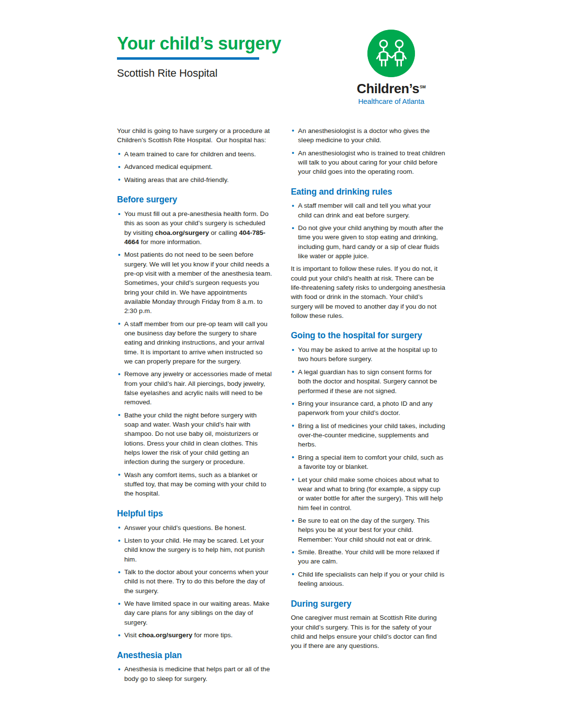Your child’s surgery
Scottish Rite Hospital
Children’sSM
Healthcare of Atlanta
Your child is going to have surgery or a procedure at Children’s Scottish Rite Hospital. Our hospital has:
A team trained to care for children and teens.
Advanced medical equipment.
Waiting areas that are child-friendly.
Before surgery
You must fill out a pre-anesthesia health form. Do this as soon as your child’s surgery is scheduled by visiting choa.org/surgery or calling 404-785-4664 for more information.
Most patients do not need to be seen before surgery. We will let you know if your child needs a pre-op visit with a member of the anesthesia team. Sometimes, your child’s surgeon requests you bring your child in. We have appointments available Monday through Friday from 8 a.m. to 2:30 p.m.
A staff member from our pre-op team will call you one business day before the surgery to share eating and drinking instructions, and your arrival time. It is important to arrive when instructed so we can properly prepare for the surgery.
Remove any jewelry or accessories made of metal from your child’s hair. All piercings, body jewelry, false eyelashes and acrylic nails will need to be removed.
Bathe your child the night before surgery with soap and water. Wash your child’s hair with shampoo. Do not use baby oil, moisturizers or lotions. Dress your child in clean clothes. This helps lower the risk of your child getting an infection during the surgery or procedure.
Wash any comfort items, such as a blanket or stuffed toy, that may be coming with your child to the hospital.
Helpful tips
Answer your child’s questions. Be honest.
Listen to your child. He may be scared. Let your child know the surgery is to help him, not punish him.
Talk to the doctor about your concerns when your child is not there. Try to do this before the day of the surgery.
We have limited space in our waiting areas. Make day care plans for any siblings on the day of surgery.
Visit choa.org/surgery for more tips.
Anesthesia plan
Anesthesia is medicine that helps part or all of the body go to sleep for surgery.
An anesthesiologist is a doctor who gives the sleep medicine to your child.
An anesthesiologist who is trained to treat children will talk to you about caring for your child before your child goes into the operating room.
Eating and drinking rules
A staff member will call and tell you what your child can drink and eat before surgery.
Do not give your child anything by mouth after the time you were given to stop eating and drinking, including gum, hard candy or a sip of clear fluids like water or apple juice.
It is important to follow these rules. If you do not, it could put your child’s health at risk. There can be life-threatening safety risks to undergoing anesthesia with food or drink in the stomach. Your child’s surgery will be moved to another day if you do not follow these rules.
Going to the hospital for surgery
You may be asked to arrive at the hospital up to two hours before surgery.
A legal guardian has to sign consent forms for both the doctor and hospital. Surgery cannot be performed if these are not signed.
Bring your insurance card, a photo ID and any paperwork from your child’s doctor.
Bring a list of medicines your child takes, including over-the-counter medicine, supplements and herbs.
Bring a special item to comfort your child, such as a favorite toy or blanket.
Let your child make some choices about what to wear and what to bring (for example, a sippy cup or water bottle for after the surgery). This will help him feel in control.
Be sure to eat on the day of the surgery. This helps you be at your best for your child. Remember: Your child should not eat or drink.
Smile. Breathe. Your child will be more relaxed if you are calm.
Child life specialists can help if you or your child is feeling anxious.
During surgery
One caregiver must remain at Scottish Rite during your child’s surgery. This is for the safety of your child and helps ensure your child’s doctor can find you if there are any questions.